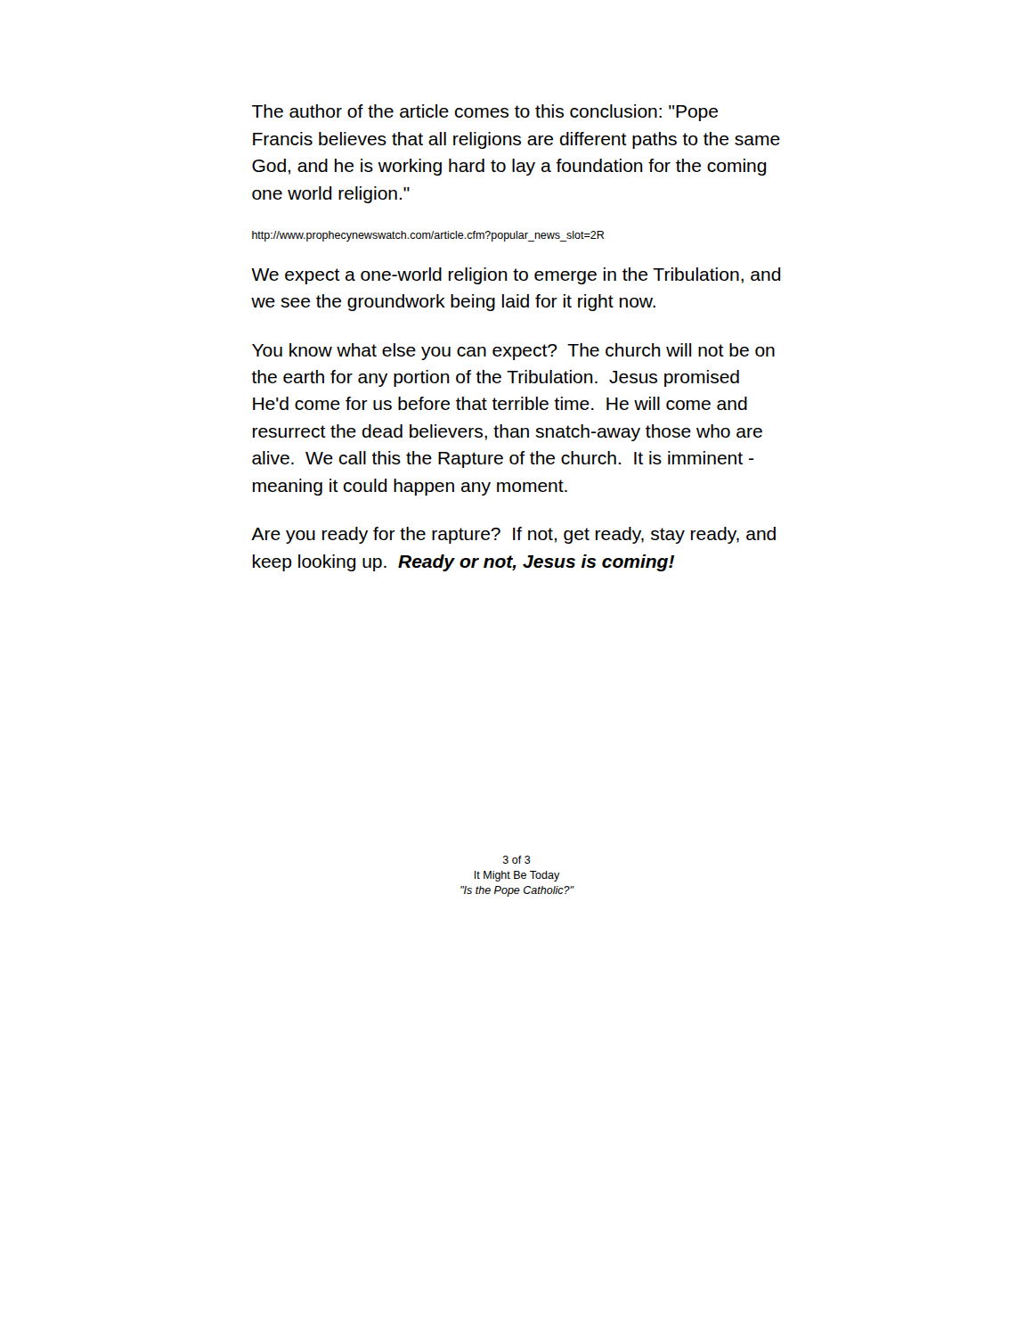The author of the article comes to this conclusion: "Pope Francis believes that all religions are different paths to the same God, and he is working hard to lay a foundation for the coming one world religion."
http://www.prophecynewswatch.com/article.cfm?popular_news_slot=2R
We expect a one-world religion to emerge in the Tribulation, and we see the groundwork being laid for it right now.
You know what else you can expect? The church will not be on the earth for any portion of the Tribulation. Jesus promised He'd come for us before that terrible time. He will come and resurrect the dead believers, than snatch-away those who are alive. We call this the Rapture of the church. It is imminent - meaning it could happen any moment.
Are you ready for the rapture? If not, get ready, stay ready, and keep looking up. Ready or not, Jesus is coming!
3 of 3
It Might Be Today
"Is the Pope Catholic?"